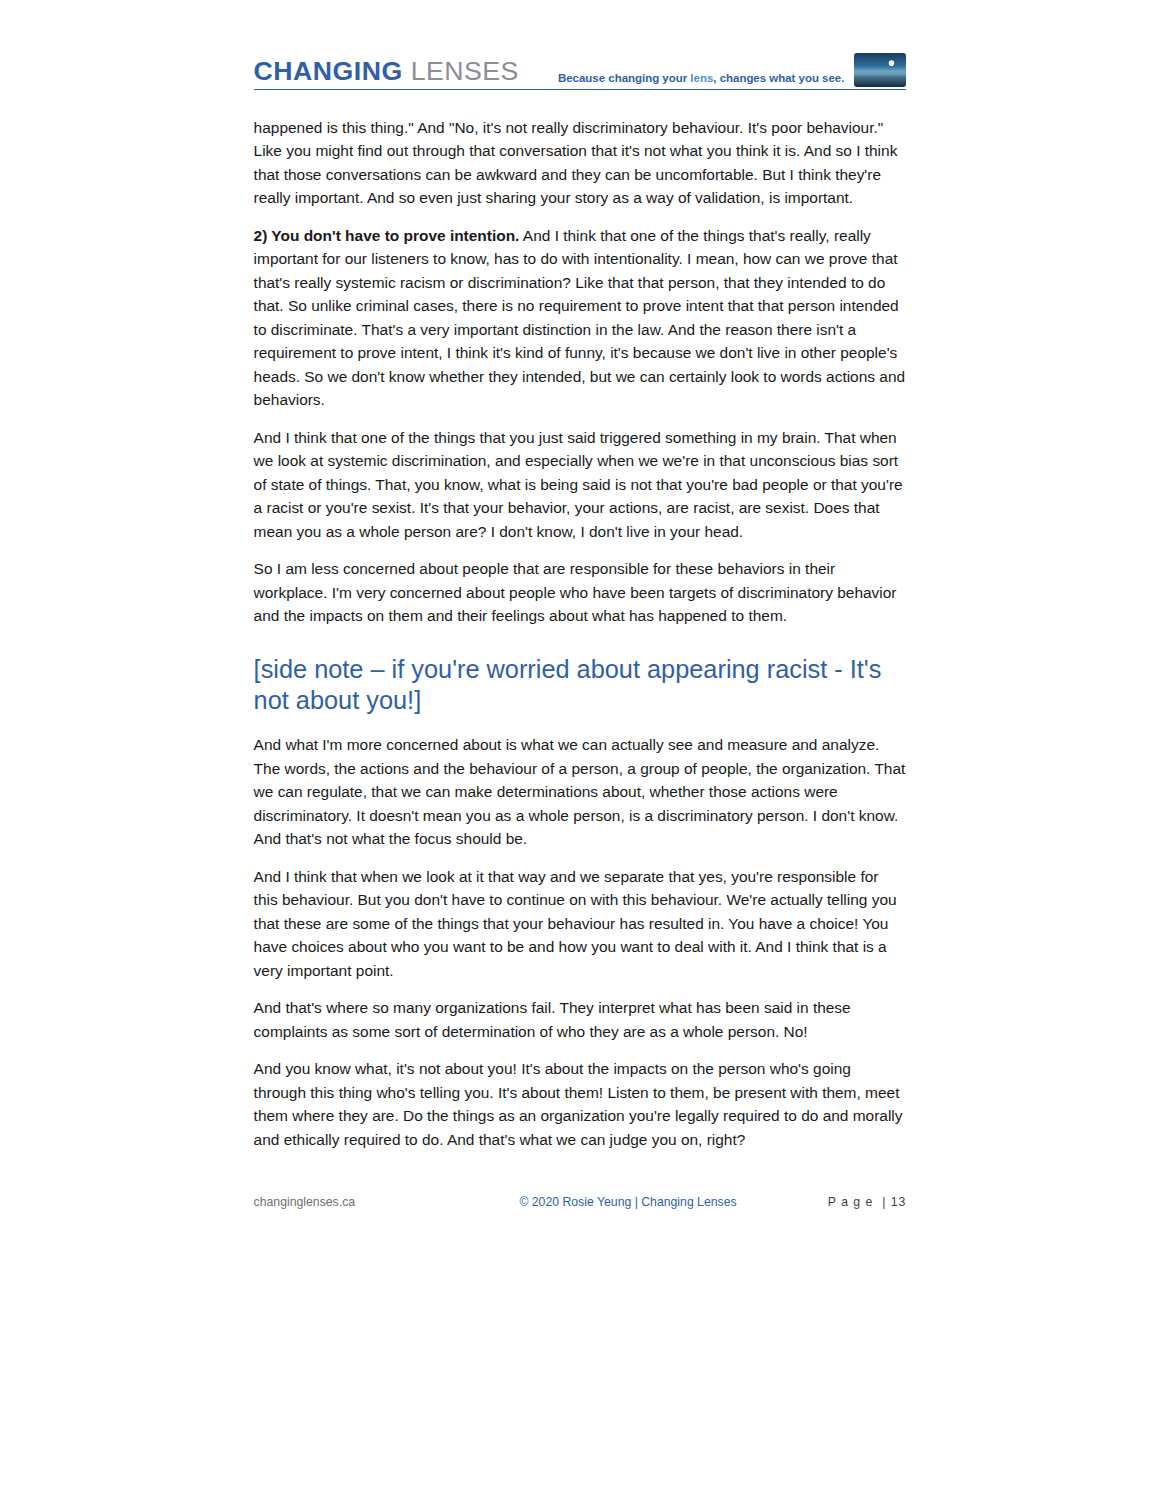CHANGING LENSES
Because changing your lens, changes what you see.
happened is this thing." And "No, it's not really discriminatory behaviour. It's poor behaviour." Like you might find out through that conversation that it's not what you think it is. And so I think that those conversations can be awkward and they can be uncomfortable. But I think they're really important. And so even just sharing your story as a way of validation, is important.
2) You don't have to prove intention. And I think that one of the things that's really, really important for our listeners to know, has to do with intentionality. I mean, how can we prove that that's really systemic racism or discrimination? Like that that person, that they intended to do that. So unlike criminal cases, there is no requirement to prove intent that that person intended to discriminate. That's a very important distinction in the law. And the reason there isn't a requirement to prove intent, I think it's kind of funny, it's because we don't live in other people's heads. So we don't know whether they intended, but we can certainly look to words actions and behaviors.
And I think that one of the things that you just said triggered something in my brain. That when we look at systemic discrimination, and especially when we we're in that unconscious bias sort of state of things. That, you know, what is being said is not that you're bad people or that you're a racist or you're sexist. It's that your behavior, your actions, are racist, are sexist. Does that mean you as a whole person are? I don't know, I don't live in your head.
So I am less concerned about people that are responsible for these behaviors in their workplace. I'm very concerned about people who have been targets of discriminatory behavior and the impacts on them and their feelings about what has happened to them.
[side note – if you're worried about appearing racist - It's not about you!]
And what I'm more concerned about is what we can actually see and measure and analyze. The words, the actions and the behaviour of a person, a group of people, the organization. That we can regulate, that we can make determinations about, whether those actions were discriminatory. It doesn't mean you as a whole person, is a discriminatory person. I don't know. And that's not what the focus should be.
And I think that when we look at it that way and we separate that yes, you're responsible for this behaviour. But you don't have to continue on with this behaviour. We're actually telling you that these are some of the things that your behaviour has resulted in. You have a choice! You have choices about who you want to be and how you want to deal with it. And I think that is a very important point.
And that's where so many organizations fail. They interpret what has been said in these complaints as some sort of determination of who they are as a whole person. No!
And you know what, it's not about you! It's about the impacts on the person who's going through this thing who's telling you. It's about them! Listen to them, be present with them, meet them where they are. Do the things as an organization you're legally required to do and morally and ethically required to do. And that's what we can judge you on, right?
changinglenses.ca
© 2020 Rosie Yeung | Changing Lenses
P a g e | 13